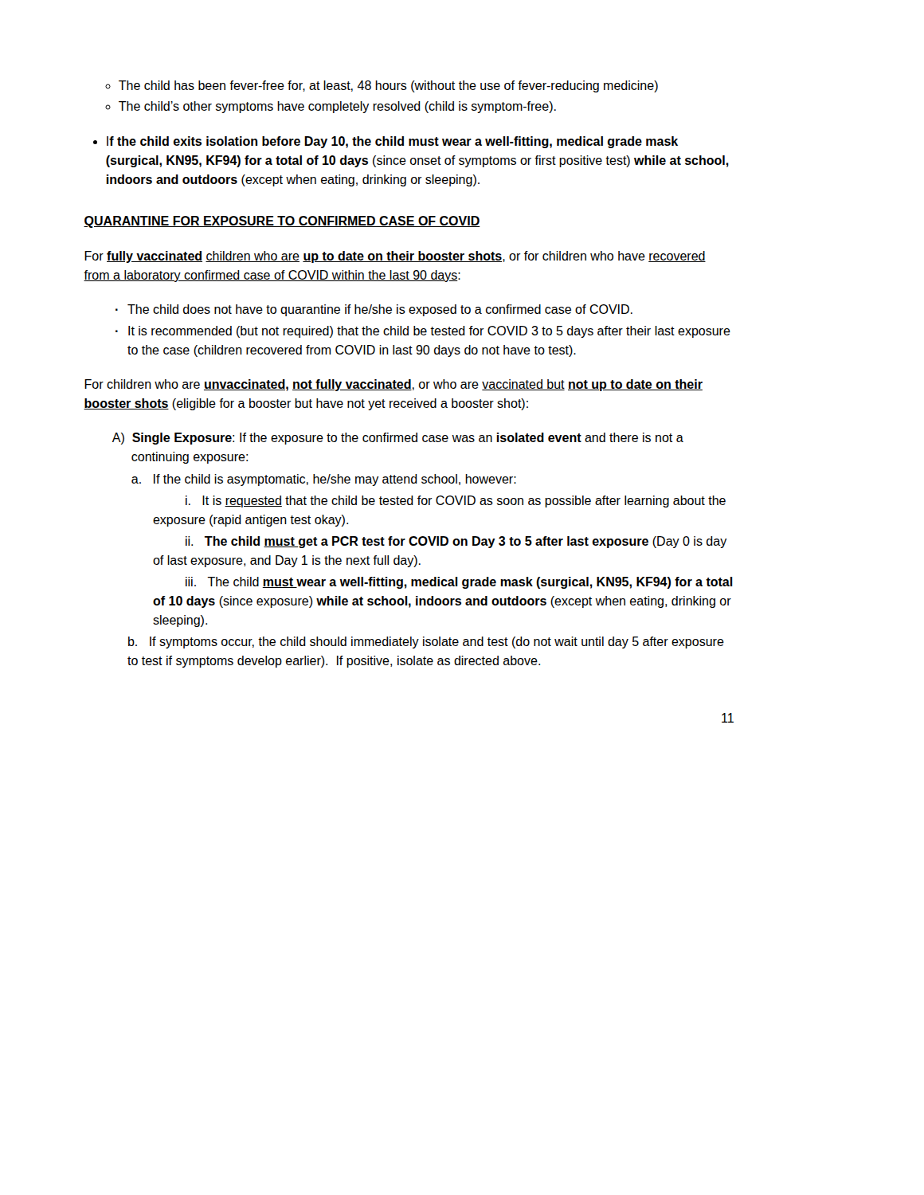The child has been fever-free for, at least, 48 hours (without the use of fever-reducing medicine)
The child’s other symptoms have completely resolved (child is symptom-free).
If the child exits isolation before Day 10, the child must wear a well-fitting, medical grade mask (surgical, KN95, KF94) for a total of 10 days (since onset of symptoms or first positive test) while at school, indoors and outdoors (except when eating, drinking or sleeping).
QUARANTINE FOR EXPOSURE TO CONFIRMED CASE OF COVID
For fully vaccinated children who are up to date on their booster shots, or for children who have recovered from a laboratory confirmed case of COVID within the last 90 days:
The child does not have to quarantine if he/she is exposed to a confirmed case of COVID.
It is recommended (but not required) that the child be tested for COVID 3 to 5 days after their last exposure to the case (children recovered from COVID in last 90 days do not have to test).
For children who are unvaccinated, not fully vaccinated, or who are vaccinated but not up to date on their booster shots (eligible for a booster but have not yet received a booster shot):
A) Single Exposure: If the exposure to the confirmed case was an isolated event and there is not a continuing exposure:
a. If the child is asymptomatic, he/she may attend school, however:
i. It is requested that the child be tested for COVID as soon as possible after learning about the exposure (rapid antigen test okay).
ii. The child must get a PCR test for COVID on Day 3 to 5 after last exposure (Day 0 is day of last exposure, and Day 1 is the next full day).
iii. The child must wear a well-fitting, medical grade mask (surgical, KN95, KF94) for a total of 10 days (since exposure) while at school, indoors and outdoors (except when eating, drinking or sleeping).
b. If symptoms occur, the child should immediately isolate and test (do not wait until day 5 after exposure to test if symptoms develop earlier). If positive, isolate as directed above.
11